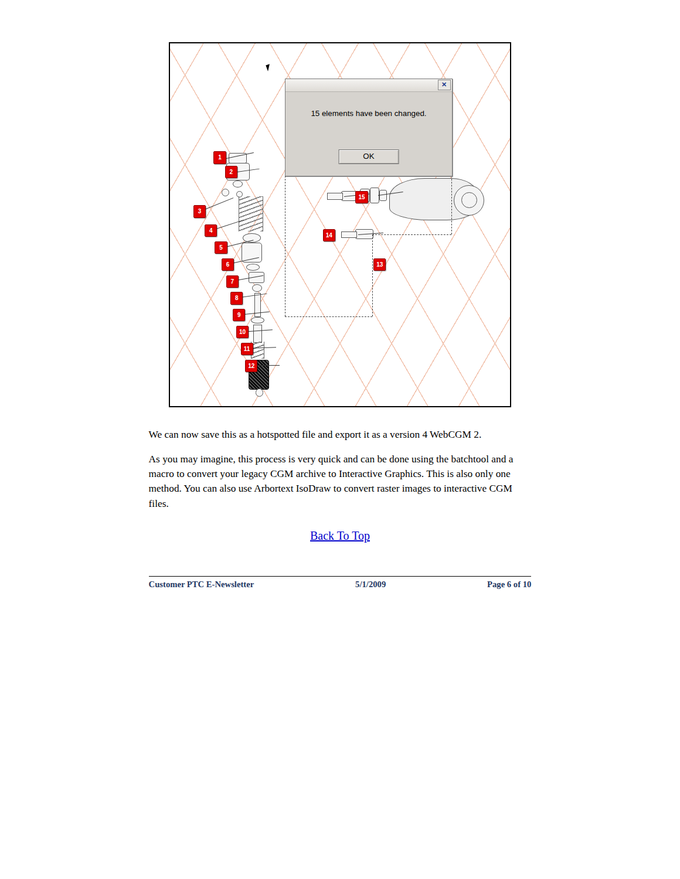1
2
3
4
5
6
7
8
9
10
11
12
13
14
15
✕
15 elements have been changed.
OK
We can now save this as a hotspotted file and export it as a version 4 WebCGM 2.
As you may imagine, this process is very quick and can be done using the batchtool and a macro to convert your legacy CGM archive to Interactive Graphics. This is also only one method. You can also use Arbortext IsoDraw to convert raster images to interactive CGM files.
Back To Top
Customer PTC E-Newsletter
5/1/2009
Page 6 of 10